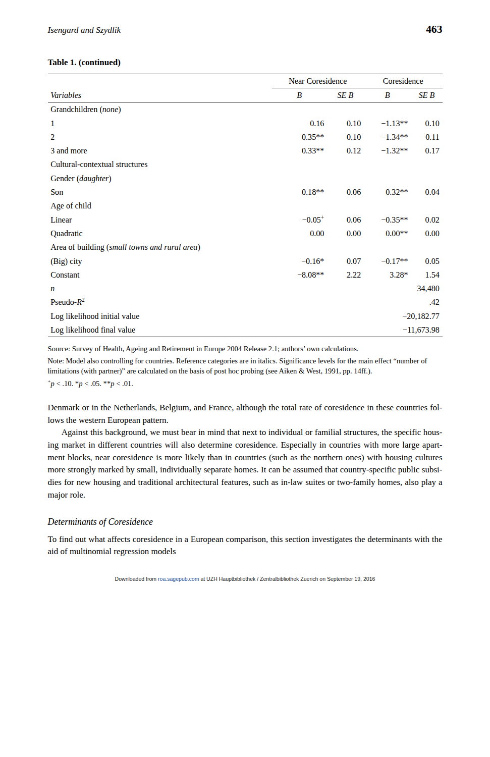Isengard and Szydlik 463
Table 1. (continued)
| | Near Coresidence | Coresidence |
| --- | --- | --- |
| Variables | B | SE B | B | SE B |
| Grandchildren ( none ) | | | | |
| 1 | 0.16 | 0.10 | −1.13** | 0.10 |
| 2 | 0.35** | 0.10 | −1.34** | 0.11 |
| 3 and more | 0.33** | 0.12 | −1.32** | 0.17 |
| Cultural-contextual structures | | | | |
| Gender ( daughter ) | | | | |
| Son | 0.18** | 0.06 | 0.32** | 0.04 |
| Age of child | | | | |
| Linear | −0.05 + | 0.06 | −0.35** | 0.02 |
| Quadratic | 0.00 | 0.00 | 0.00** | 0.00 |
| Area of building ( small towns and rural area ) | | | | |
| (Big) city | −0.16* | 0.07 | −0.17** | 0.05 |
| Constant | −8.08** | 2.22 | 3.28* | 1.54 |
| n | 34,480 |
| Pseudo- R 2 | .42 |
| Log likelihood initial value | −20,182.77 |
| Log likelihood final value | −11,673.98 |
Source: Survey of Health, Ageing and Retirement in Europe 2004 Release 2.1; authors’ own calculations.
Note: Model also controlling for countries. Reference categories are in italics. Significance levels for the main effect “number of limitations (with partner)” are calculated on the basis of post hoc probing (see Aiken & West, 1991, pp. 14ff.).
+p < .10. *p < .05. **p < .01.
Denmark or in the Netherlands, Belgium, and France, although the total rate of coresidence in these countries follows the western European pattern.
Against this background, we must bear in mind that next to individual or familial structures, the specific housing market in different countries will also determine coresidence. Especially in countries with more large apartment blocks, near coresidence is more likely than in countries (such as the northern ones) with housing cultures more strongly marked by small, individually separate homes. It can be assumed that country-specific public subsidies for new housing and traditional architectural features, such as in-law suites or two-family homes, also play a major role.
Determinants of Coresidence
To find out what affects coresidence in a European comparison, this section investigates the determinants with the aid of multinomial regression models
Downloaded from roa.sagepub.com at UZH Hauptbibliothek / Zentralbibliothek Zuerich on September 19, 2016